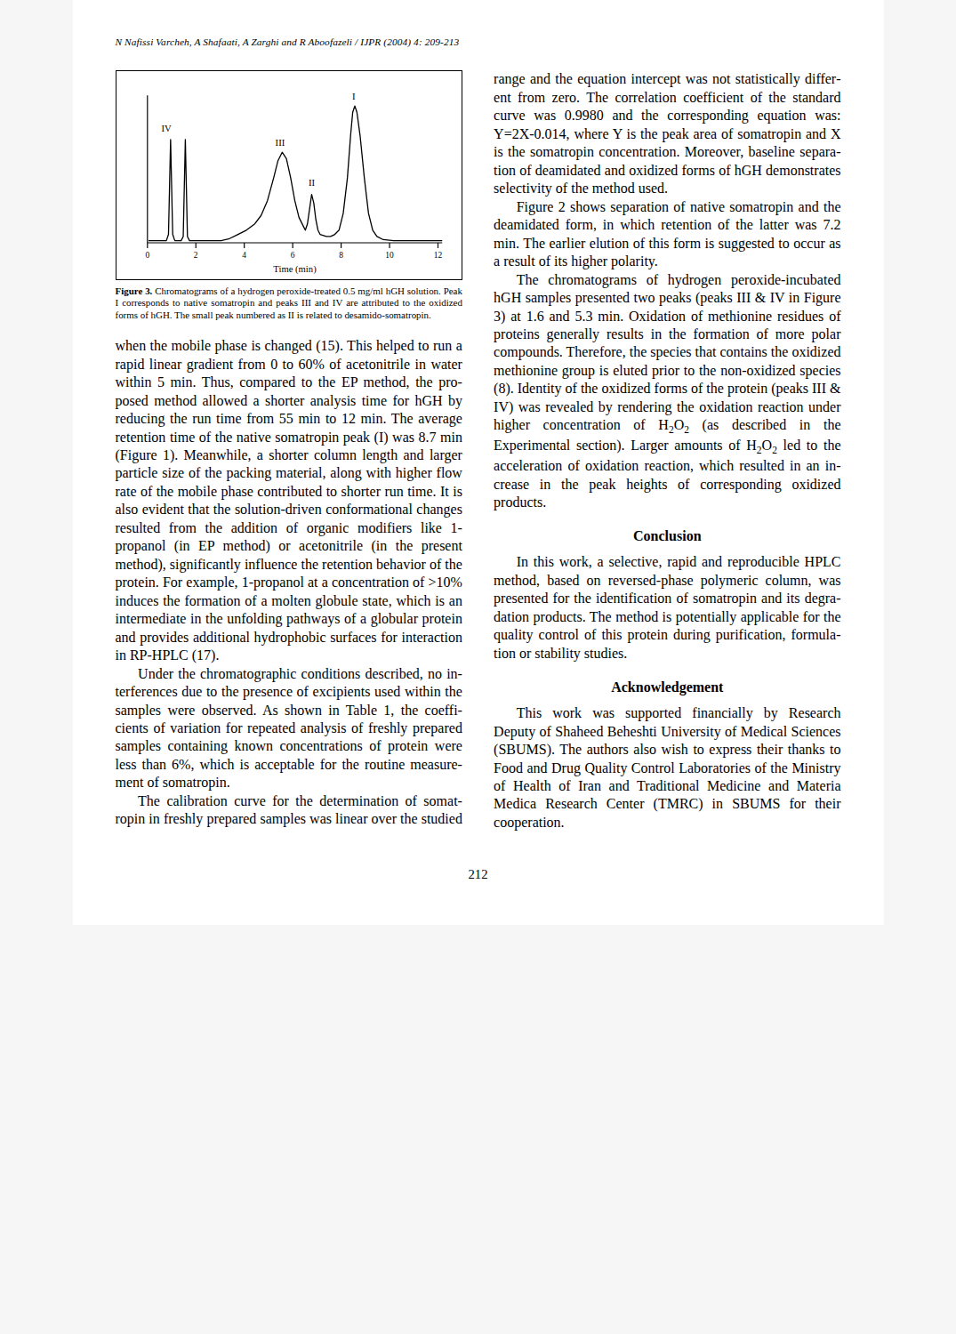N Nafissi Varcheh, A Shafaati, A Zarghi and R Aboofazeli / IJPR (2004) 4: 209-213
0 2 4 6 8 10 12 Time (min) I II III IV
Figure 3. Chromatograms of a hydrogen peroxide-treated 0.5 mg/ml hGH solution. Peak I corresponds to native somatropin and peaks III and IV are attributed to the oxidized forms of hGH. The small peak numbered as II is related to desamido-somatropin.
when the mobile phase is changed (15). This helped to run a rapid linear gradient from 0 to 60% of acetonitrile in water within 5 min. Thus, compared to the EP method, the proposed method allowed a shorter analysis time for hGH by reducing the run time from 55 min to 12 min. The average retention time of the native somatropin peak (I) was 8.7 min (Figure 1). Meanwhile, a shorter column length and larger particle size of the packing material, along with higher flow rate of the mobile phase contributed to shorter run time. It is also evident that the solution-driven conformational changes resulted from the addition of organic modifiers like 1-propanol (in EP method) or acetonitrile (in the present method), significantly influence the retention behavior of the protein. For example, 1-propanol at a concentration of >10% induces the formation of a molten globule state, which is an intermediate in the unfolding pathways of a globular protein and provides additional hydrophobic surfaces for interaction in RP-HPLC (17).
Under the chromatographic conditions described, no interferences due to the presence of excipients used within the samples were observed. As shown in Table 1, the coefficients of variation for repeated analysis of freshly prepared samples containing known concentrations of protein were less than 6%, which is acceptable for the routine measurement of somatropin.
The calibration curve for the determination of somatropin in freshly prepared samples was linear over the studied range and the equation intercept was not statistically different from zero. The correlation coefficient of the standard curve was 0.9980 and the corresponding equation was: Y=2X-0.014, where Y is the peak area of somatropin and X is the somatropin concentration. Moreover, baseline separation of deamidated and oxidized forms of hGH demonstrates selectivity of the method used.
Figure 2 shows separation of native somatropin and the deamidated form, in which retention of the latter was 7.2 min. The earlier elution of this form is suggested to occur as a result of its higher polarity.
The chromatograms of hydrogen peroxide-incubated hGH samples presented two peaks (peaks III & IV in Figure 3) at 1.6 and 5.3 min. Oxidation of methionine residues of proteins generally results in the formation of more polar compounds. Therefore, the species that contains the oxidized methionine group is eluted prior to the non-oxidized species (8). Identity of the oxidized forms of the protein (peaks III & IV) was revealed by rendering the oxidation reaction under higher concentration of H2O2 (as described in the Experimental section). Larger amounts of H2O2 led to the acceleration of oxidation reaction, which resulted in an increase in the peak heights of corresponding oxidized products.
Conclusion
In this work, a selective, rapid and reproducible HPLC method, based on reversed-phase polymeric column, was presented for the identification of somatropin and its degradation products. The method is potentially applicable for the quality control of this protein during purification, formulation or stability studies.
Acknowledgement
This work was supported financially by Research Deputy of Shaheed Beheshti University of Medical Sciences (SBUMS). The authors also wish to express their thanks to Food and Drug Quality Control Laboratories of the Ministry of Health of Iran and Traditional Medicine and Materia Medica Research Center (TMRC) in SBUMS for their cooperation.
212